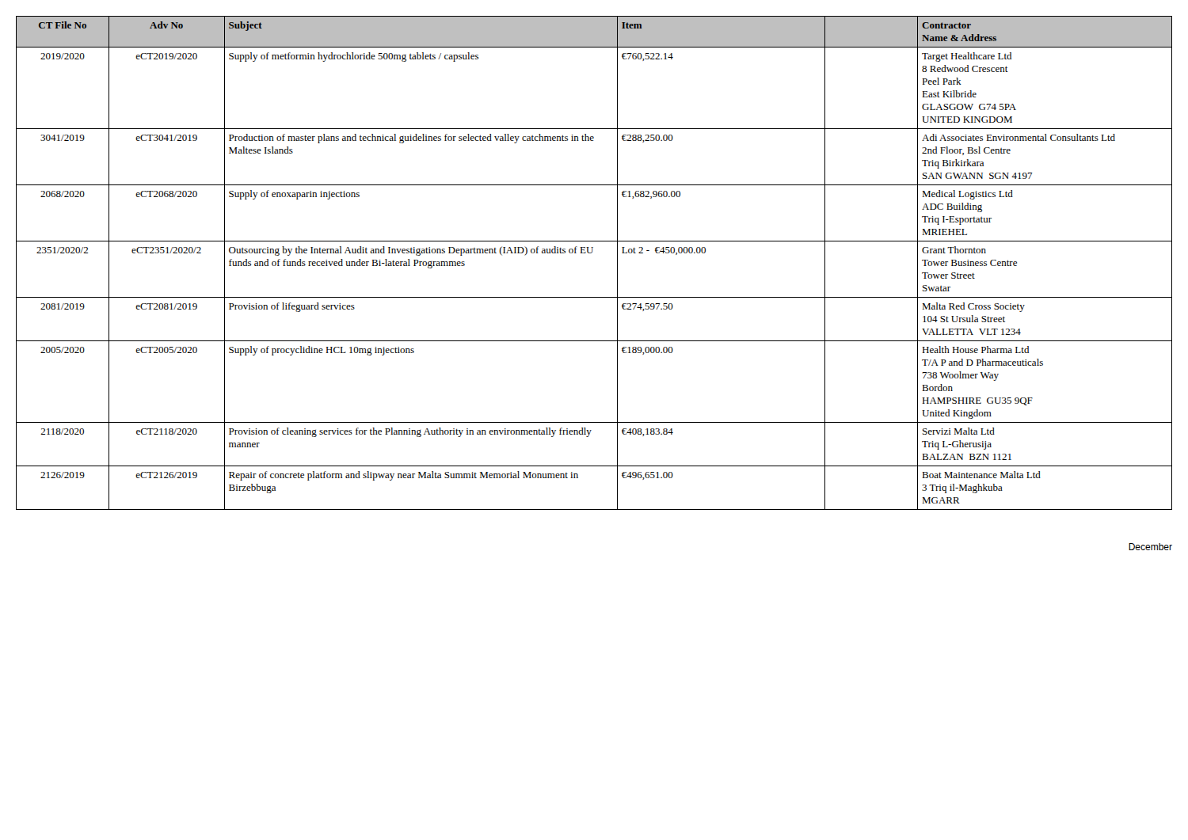| CT File No | Adv No | Subject | Item | | Contractor Name & Address |
| --- | --- | --- | --- | --- | --- |
| 2019/2020 | eCT2019/2020 | Supply of metformin hydrochloride 500mg tablets / capsules | €760,522.14 | | Target Healthcare Ltd 8 Redwood Crescent Peel Park East Kilbride GLASGOW G74 5PA UNITED KINGDOM |
| 3041/2019 | eCT3041/2019 | Production of master plans and technical guidelines for selected valley catchments in the Maltese Islands | €288,250.00 | | Adi Associates Environmental Consultants Ltd 2nd Floor, Bsl Centre Triq Birkirkara SAN GWANN SGN 4197 |
| 2068/2020 | eCT2068/2020 | Supply of enoxaparin injections | €1,682,960.00 | | Medical Logistics Ltd ADC Building Triq I-Esportatur MRIEHEL |
| 2351/2020/2 | eCT2351/2020/2 | Outsourcing by the Internal Audit and Investigations Department (IAID) of audits of EU funds and of funds received under Bi-lateral Programmes | Lot 2 - €450,000.00 | | Grant Thornton Tower Business Centre Tower Street Swatar |
| 2081/2019 | eCT2081/2019 | Provision of lifeguard services | €274,597.50 | | Malta Red Cross Society 104 St Ursula Street VALLETTA VLT 1234 |
| 2005/2020 | eCT2005/2020 | Supply of procyclidine HCL 10mg injections | €189,000.00 | | Health House Pharma Ltd T/A P and D Pharmaceuticals 738 Woolmer Way Bordon HAMPSHIRE GU35 9QF United Kingdom |
| 2118/2020 | eCT2118/2020 | Provision of cleaning services for the Planning Authority in an environmentally friendly manner | €408,183.84 | | Servizi Malta Ltd Triq L-Gherusija BALZAN BZN 1121 |
| 2126/2019 | eCT2126/2019 | Repair of concrete platform and slipway near Malta Summit Memorial Monument in Birzebbuga | €496,651.00 | | Boat Maintenance Malta Ltd 3 Triq il-Maghkuba MGARR |
December